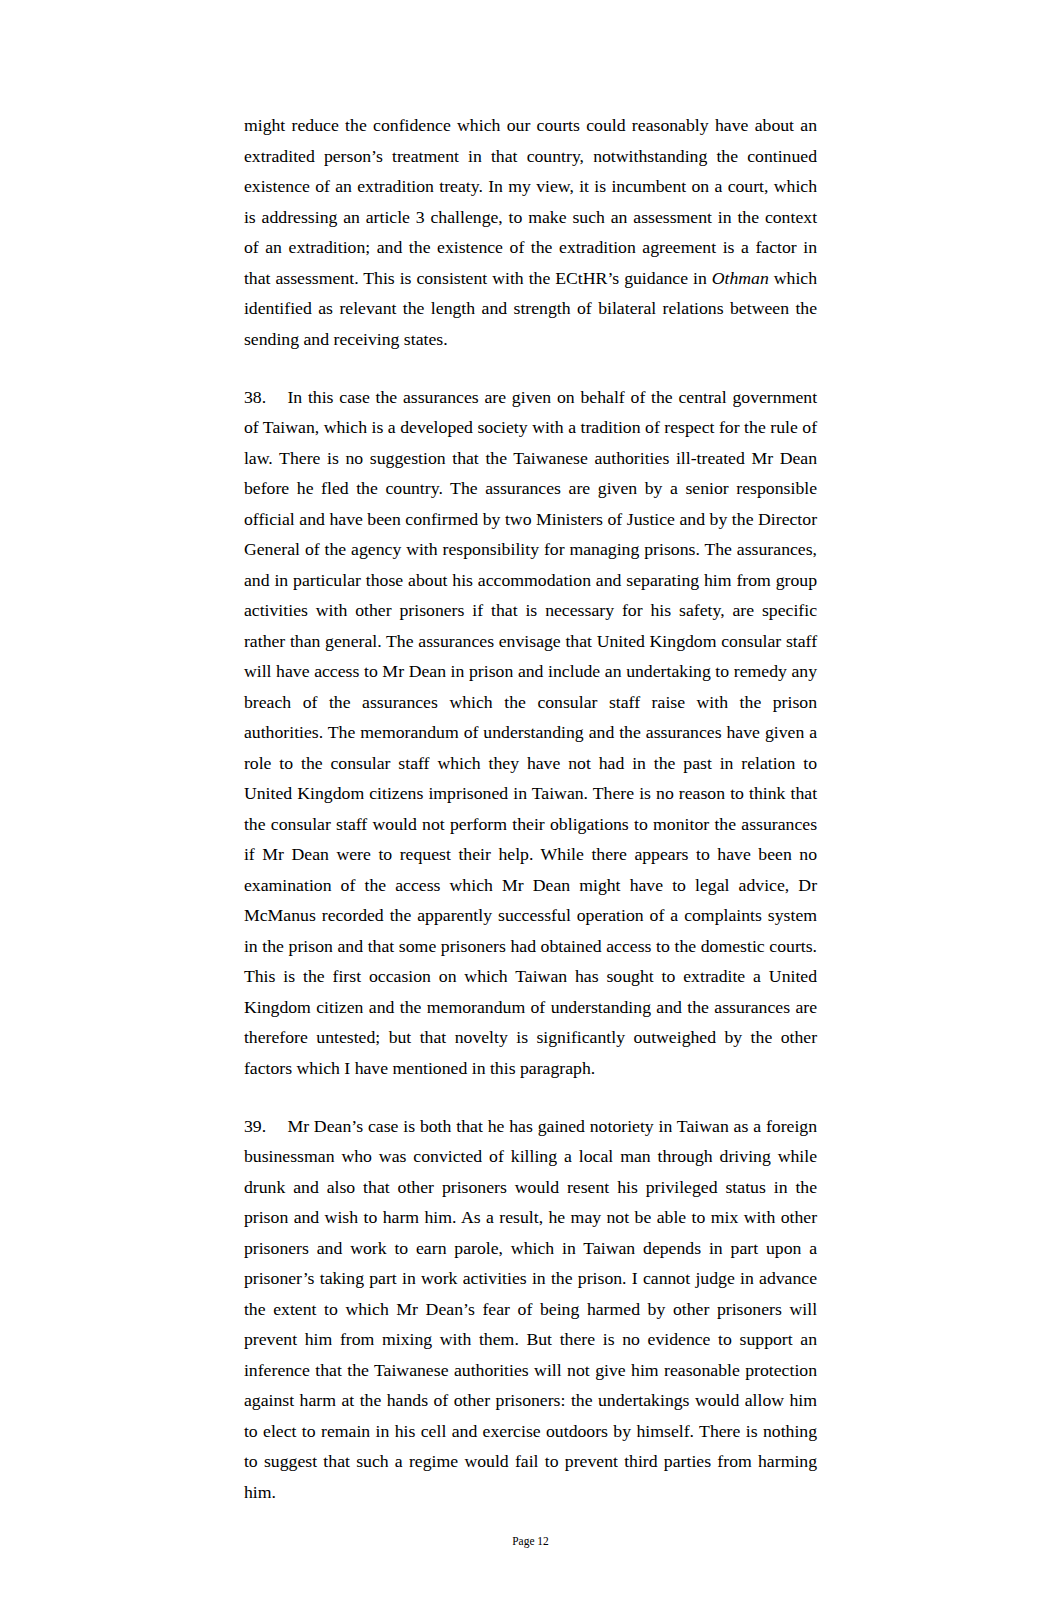might reduce the confidence which our courts could reasonably have about an extradited person’s treatment in that country, notwithstanding the continued existence of an extradition treaty. In my view, it is incumbent on a court, which is addressing an article 3 challenge, to make such an assessment in the context of an extradition; and the existence of the extradition agreement is a factor in that assessment. This is consistent with the ECtHR’s guidance in Othman which identified as relevant the length and strength of bilateral relations between the sending and receiving states.
38. In this case the assurances are given on behalf of the central government of Taiwan, which is a developed society with a tradition of respect for the rule of law. There is no suggestion that the Taiwanese authorities ill-treated Mr Dean before he fled the country. The assurances are given by a senior responsible official and have been confirmed by two Ministers of Justice and by the Director General of the agency with responsibility for managing prisons. The assurances, and in particular those about his accommodation and separating him from group activities with other prisoners if that is necessary for his safety, are specific rather than general. The assurances envisage that United Kingdom consular staff will have access to Mr Dean in prison and include an undertaking to remedy any breach of the assurances which the consular staff raise with the prison authorities. The memorandum of understanding and the assurances have given a role to the consular staff which they have not had in the past in relation to United Kingdom citizens imprisoned in Taiwan. There is no reason to think that the consular staff would not perform their obligations to monitor the assurances if Mr Dean were to request their help. While there appears to have been no examination of the access which Mr Dean might have to legal advice, Dr McManus recorded the apparently successful operation of a complaints system in the prison and that some prisoners had obtained access to the domestic courts. This is the first occasion on which Taiwan has sought to extradite a United Kingdom citizen and the memorandum of understanding and the assurances are therefore untested; but that novelty is significantly outweighed by the other factors which I have mentioned in this paragraph.
39. Mr Dean’s case is both that he has gained notoriety in Taiwan as a foreign businessman who was convicted of killing a local man through driving while drunk and also that other prisoners would resent his privileged status in the prison and wish to harm him. As a result, he may not be able to mix with other prisoners and work to earn parole, which in Taiwan depends in part upon a prisoner’s taking part in work activities in the prison. I cannot judge in advance the extent to which Mr Dean’s fear of being harmed by other prisoners will prevent him from mixing with them. But there is no evidence to support an inference that the Taiwanese authorities will not give him reasonable protection against harm at the hands of other prisoners: the undertakings would allow him to elect to remain in his cell and exercise outdoors by himself. There is nothing to suggest that such a regime would fail to prevent third parties from harming him.
Page 12